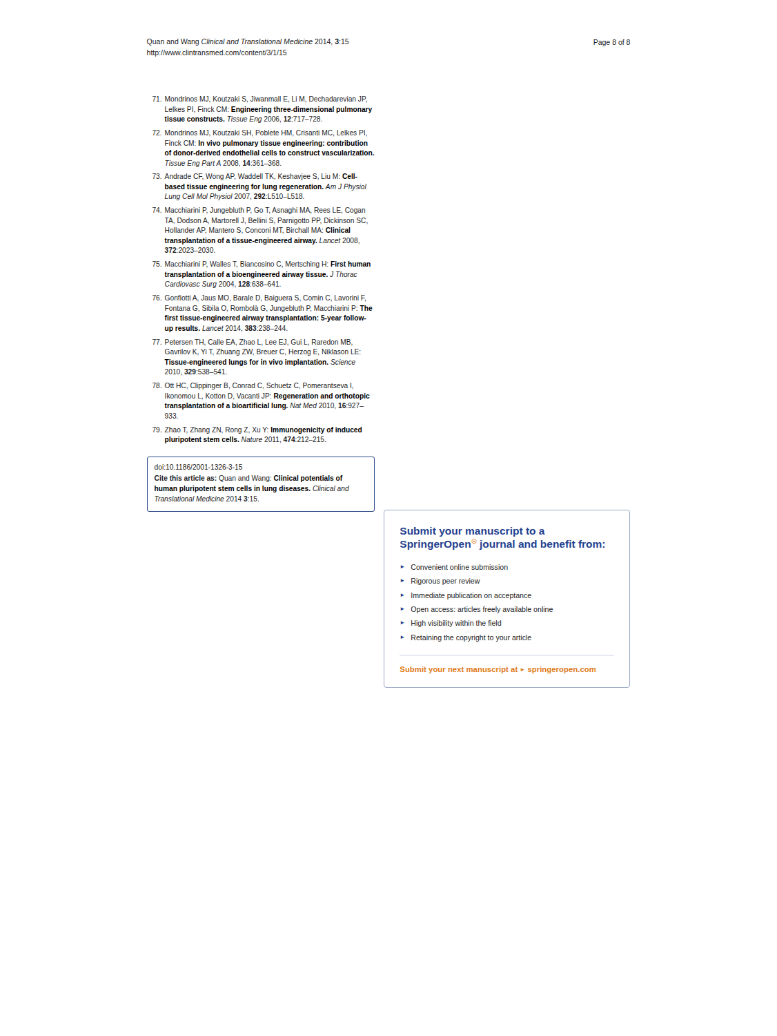Quan and Wang Clinical and Translational Medicine 2014, 3:15
http://www.clintransmed.com/content/3/1/15
Page 8 of 8
Mondrinos MJ, Koutzaki S, Jiwanmall E, Li M, Dechadarevian JP, Lelkes PI, Finck CM: Engineering three-dimensional pulmonary tissue constructs. Tissue Eng 2006, 12:717–728.
Mondrinos MJ, Koutzaki SH, Poblete HM, Crisanti MC, Lelkes PI, Finck CM: In vivo pulmonary tissue engineering: contribution of donor-derived endothelial cells to construct vascularization. Tissue Eng Part A 2008, 14:361–368.
Andrade CF, Wong AP, Waddell TK, Keshavjee S, Liu M: Cell-based tissue engineering for lung regeneration. Am J Physiol Lung Cell Mol Physiol 2007, 292:L510–L518.
Macchiarini P, Jungebluth P, Go T, Asnaghi MA, Rees LE, Cogan TA, Dodson A, Martorell J, Bellini S, Parnigotto PP, Dickinson SC, Hollander AP, Mantero S, Conconi MT, Birchall MA: Clinical transplantation of a tissue-engineered airway. Lancet 2008, 372:2023–2030.
Macchiarini P, Walles T, Biancosino C, Mertsching H: First human transplantation of a bioengineered airway tissue. J Thorac Cardiovasc Surg 2004, 128:638–641.
Gonfiotti A, Jaus MO, Barale D, Baiguera S, Comin C, Lavorini F, Fontana G, Sibila O, Rombolà G, Jungebluth P, Macchiarini P: The first tissue-engineered airway transplantation: 5-year follow-up results. Lancet 2014, 383:238–244.
Petersen TH, Calle EA, Zhao L, Lee EJ, Gui L, Raredon MB, Gavrilov K, Yi T, Zhuang ZW, Breuer C, Herzog E, Niklason LE: Tissue-engineered lungs for in vivo implantation. Science 2010, 329:538–541.
Ott HC, Clippinger B, Conrad C, Schuetz C, Pomerantseva I, Ikonomou L, Kotton D, Vacanti JP: Regeneration and orthotopic transplantation of a bioartificial lung. Nat Med 2010, 16:927–933.
Zhao T, Zhang ZN, Rong Z, Xu Y: Immunogenicity of induced pluripotent stem cells. Nature 2011, 474:212–215.
doi:10.1186/2001-1326-3-15
Cite this article as: Quan and Wang: Clinical potentials of human pluripotent stem cells in lung diseases. Clinical and Translational Medicine 2014 3:15.
Submit your manuscript to a SpringerOpen☉ journal and benefit from:
Convenient online submission
Rigorous peer review
Immediate publication on acceptance
Open access: articles freely available online
High visibility within the field
Retaining the copyright to your article
Submit your next manuscript at ► springeropen.com